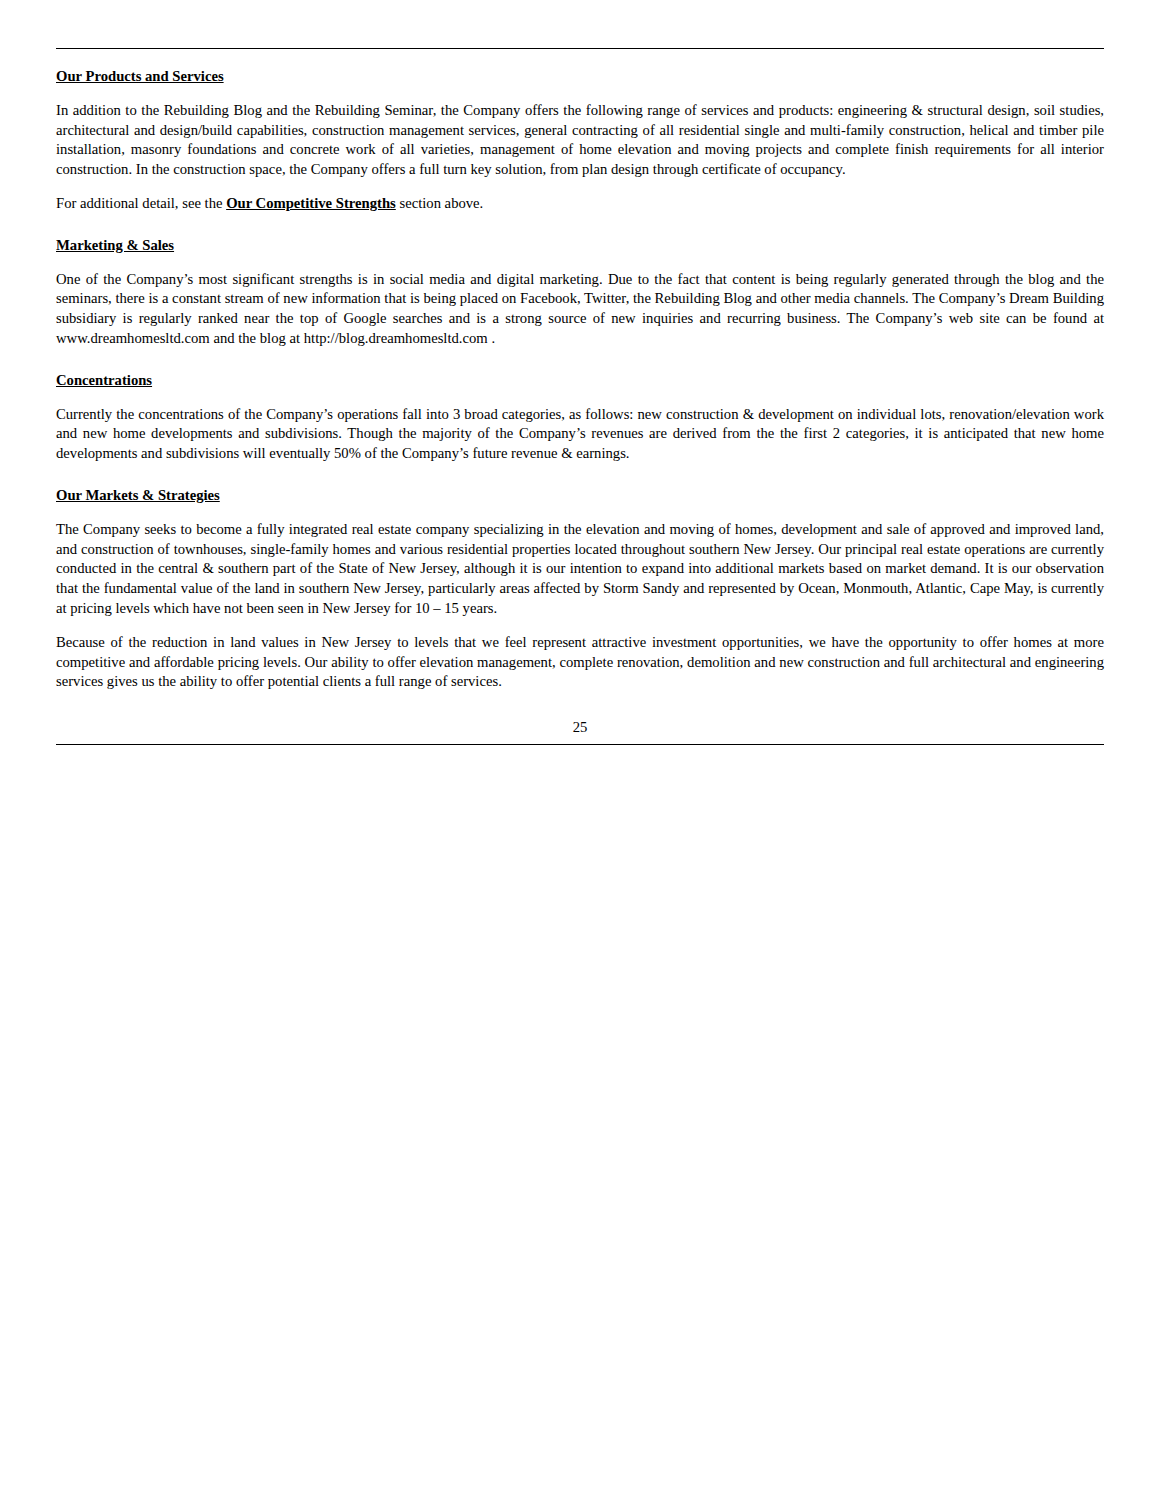Our Products and Services
In addition to the Rebuilding Blog and the Rebuilding Seminar, the Company offers the following range of services and products: engineering & structural design, soil studies, architectural and design/build capabilities, construction management services, general contracting of all residential single and multi-family construction, helical and timber pile installation, masonry foundations and concrete work of all varieties, management of home elevation and moving projects and complete finish requirements for all interior construction. In the construction space, the Company offers a full turn key solution, from plan design through certificate of occupancy.
For additional detail, see the Our Competitive Strengths section above.
Marketing & Sales
One of the Company’s most significant strengths is in social media and digital marketing. Due to the fact that content is being regularly generated through the blog and the seminars, there is a constant stream of new information that is being placed on Facebook, Twitter, the Rebuilding Blog and other media channels. The Company’s Dream Building subsidiary is regularly ranked near the top of Google searches and is a strong source of new inquiries and recurring business. The Company’s web site can be found at www.dreamhomesltd.com and the blog at http://blog.dreamhomesltd.com .
Concentrations
Currently the concentrations of the Company’s operations fall into 3 broad categories, as follows: new construction & development on individual lots, renovation/elevation work and new home developments and subdivisions. Though the majority of the Company’s revenues are derived from the the first 2 categories, it is anticipated that new home developments and subdivisions will eventually 50% of the Company’s future revenue & earnings.
Our Markets & Strategies
The Company seeks to become a fully integrated real estate company specializing in the elevation and moving of homes, development and sale of approved and improved land, and construction of townhouses, single-family homes and various residential properties located throughout southern New Jersey. Our principal real estate operations are currently conducted in the central & southern part of the State of New Jersey, although it is our intention to expand into additional markets based on market demand. It is our observation that the fundamental value of the land in southern New Jersey, particularly areas affected by Storm Sandy and represented by Ocean, Monmouth, Atlantic, Cape May, is currently at pricing levels which have not been seen in New Jersey for 10 – 15 years.
Because of the reduction in land values in New Jersey to levels that we feel represent attractive investment opportunities, we have the opportunity to offer homes at more competitive and affordable pricing levels. Our ability to offer elevation management, complete renovation, demolition and new construction and full architectural and engineering services gives us the ability to offer potential clients a full range of services.
25